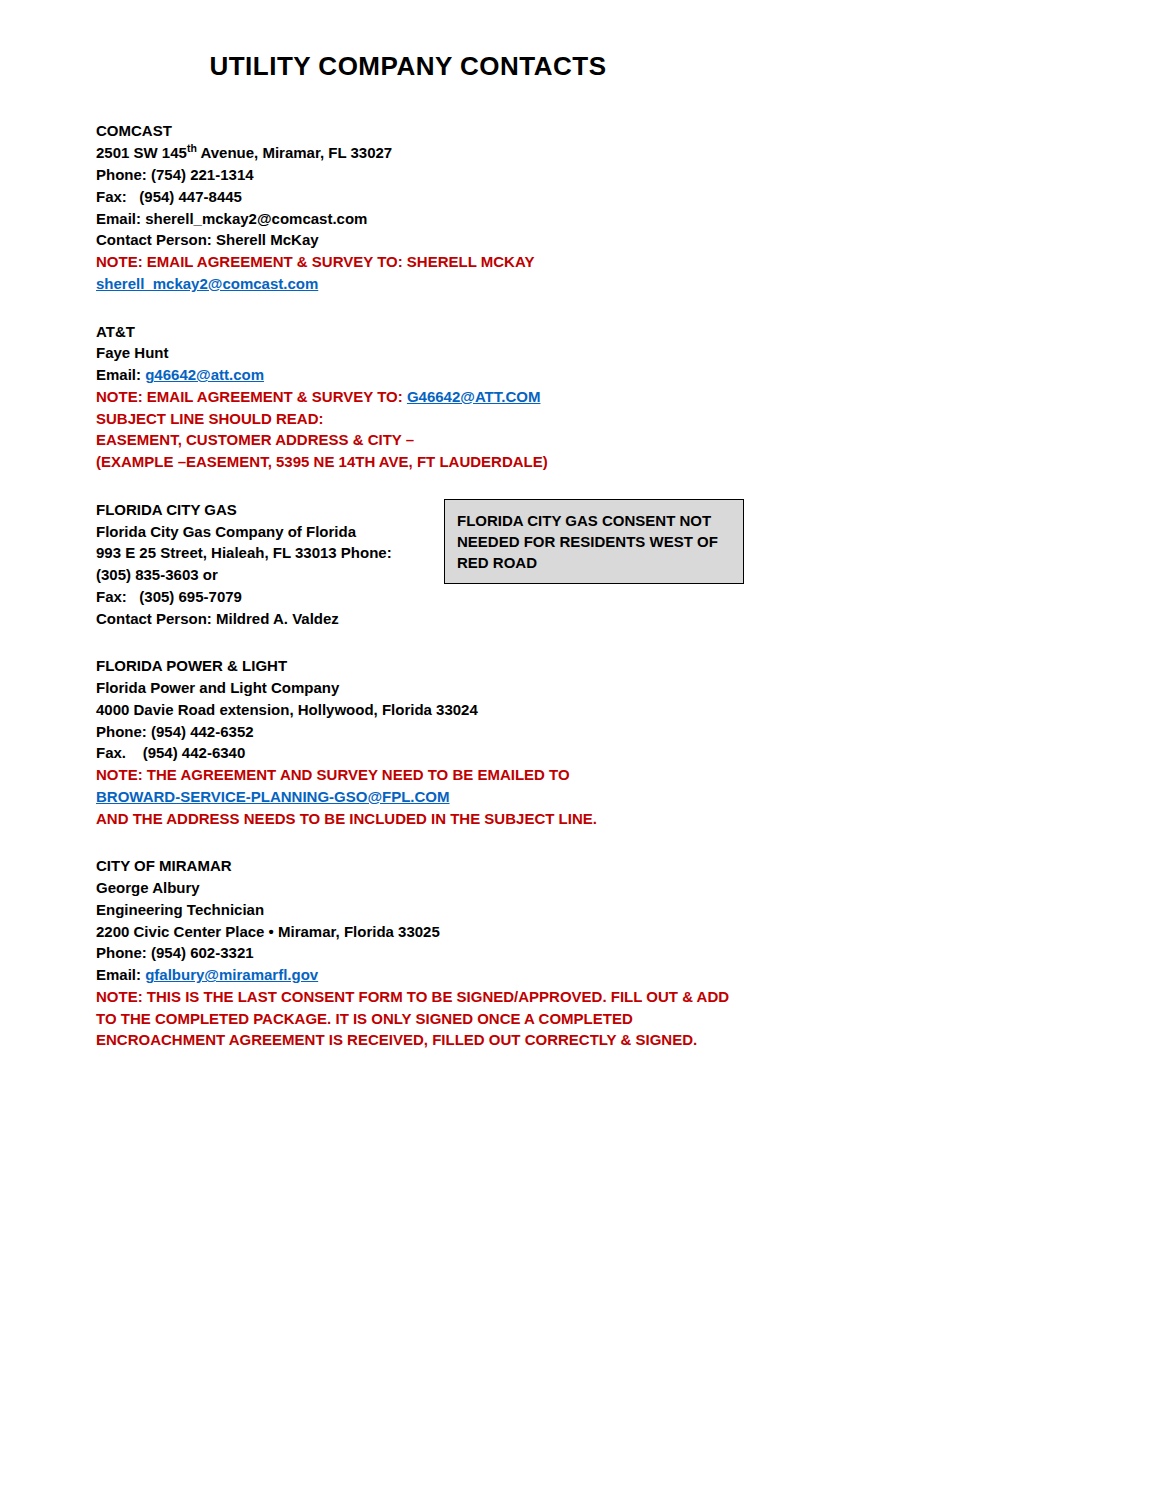UTILITY COMPANY CONTACTS
COMCAST
2501 SW 145th Avenue, Miramar, FL 33027
Phone: (754) 221-1314
Fax: (954) 447-8445
Email: sherell_mckay2@comcast.com
Contact Person: Sherell McKay
NOTE: EMAIL AGREEMENT & SURVEY TO: SHERELL MCKAY sherell_mckay2@comcast.com
AT&T
Faye Hunt
Email: g46642@att.com
NOTE: EMAIL AGREEMENT & SURVEY TO: G46642@ATT.COM
SUBJECT LINE SHOULD READ:
EASEMENT, CUSTOMER ADDRESS & CITY –
(EXAMPLE –EASEMENT, 5395 NE 14TH AVE, FT LAUDERDALE)
FLORIDA CITY GAS CONSENT NOT NEEDED FOR RESIDENTS WEST OF RED ROAD
FLORIDA CITY GAS
Florida City Gas Company of Florida
993 E 25 Street, Hialeah, FL 33013 Phone: (305) 835-3603 or
Fax: (305) 695-7079
Contact Person: Mildred A. Valdez
FLORIDA POWER & LIGHT
Florida Power and Light Company
4000 Davie Road extension, Hollywood, Florida 33024
Phone: (954) 442-6352
Fax. (954) 442-6340
NOTE: THE AGREEMENT AND SURVEY NEED TO BE EMAILED TO
BROWARD-SERVICE-PLANNING-GSO@FPL.COM
AND THE ADDRESS NEEDS TO BE INCLUDED IN THE SUBJECT LINE.
CITY OF MIRAMAR
George Albury
Engineering Technician
2200 Civic Center Place • Miramar, Florida 33025
Phone: (954) 602-3321
Email: gfalbury@miramarfl.gov
NOTE: THIS IS THE LAST CONSENT FORM TO BE SIGNED/APPROVED. FILL OUT & ADD TO THE COMPLETED PACKAGE. IT IS ONLY SIGNED ONCE A COMPLETED ENCROACHMENT AGREEMENT IS RECEIVED, FILLED OUT CORRECTLY & SIGNED.